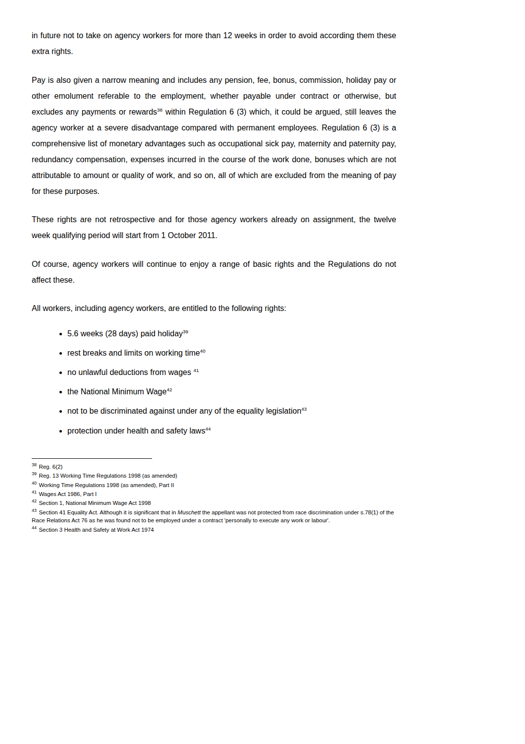in future not to take on agency workers for more than 12 weeks in order to avoid according them these extra rights.
Pay is also given a narrow meaning and includes any pension, fee, bonus, commission, holiday pay or other emolument referable to the employment, whether payable under contract or otherwise, but excludes any payments or rewards38 within Regulation 6 (3) which, it could be argued, still leaves the agency worker at a severe disadvantage compared with permanent employees. Regulation 6 (3) is a comprehensive list of monetary advantages such as occupational sick pay, maternity and paternity pay, redundancy compensation, expenses incurred in the course of the work done, bonuses which are not attributable to amount or quality of work, and so on, all of which are excluded from the meaning of pay for these purposes.
These rights are not retrospective and for those agency workers already on assignment, the twelve week qualifying period will start from 1 October 2011.
Of course, agency workers will continue to enjoy a range of basic rights and the Regulations do not affect these.
All workers, including agency workers, are entitled to the following rights:
5.6 weeks (28 days) paid holiday39
rest breaks and limits on working time40
no unlawful deductions from wages 41
the National Minimum Wage42
not to be discriminated against under any of the equality legislation43
protection under health and safety laws44
38 Reg. 6(2)
39 Reg. 13 Working Time Regulations 1998 (as amended)
40 Working Time Regulations 1998 (as amended), Part II
41 Wages Act 1986, Part I
42 Section 1, National Minimum Wage Act 1998
43 Section 41 Equality Act. Although it is significant that in Muschett the appellant was not protected from race discrimination under s.78(1) of the Race Relations Act 76 as he was found not to be employed under a contract 'personally to execute any work or labour'.
44 Section 3 Health and Safety at Work Act 1974